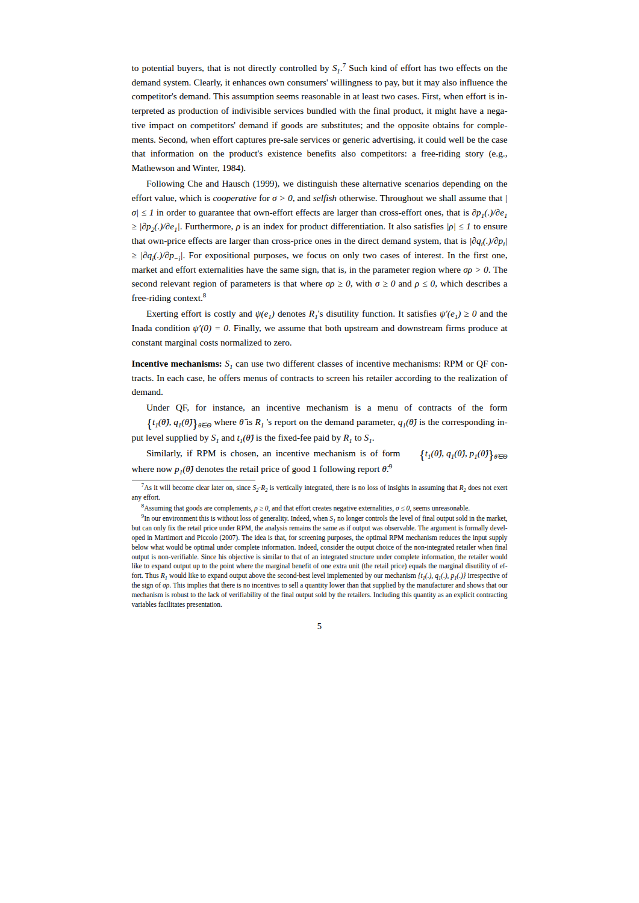to potential buyers, that is not directly controlled by S 1.7 Such kind of effort has two effects on the demand system. Clearly, it enhances own consumers' willingness to pay, but it may also influence the competitor's demand. This assumption seems reasonable in at least two cases. First, when effort is interpreted as production of indivisible services bundled with the final product, it might have a negative impact on competitors' demand if goods are substitutes; and the opposite obtains for complements. Second, when effort captures pre-sale services or generic advertising, it could well be the case that information on the product's existence benefits also competitors: a free-riding story (e.g., Mathewson and Winter, 1984).
Following Che and Hausch (1999), we distinguish these alternative scenarios depending on the effort value, which is cooperative for σ > 0, and selfish otherwise. Throughout we shall assume that |σ| ≤ 1 in order to guarantee that own-effort effects are larger than cross-effort ones, that is ∂p 1(.)/∂e 1 ≥ |∂p 2(.)/∂e 1|. Furthermore, ρ is an index for product differentiation. It also satisfies |ρ| ≤ 1 to ensure that own-price effects are larger than cross-price ones in the direct demand system, that is |∂q i(.)/∂p i| ≥ |∂q i(.)/∂p−i|. For expositional purposes, we focus on only two cases of interest. In the first one, market and effort externalities have the same sign, that is, in the parameter region where σρ > 0. The second relevant region of parameters is that where σρ ≥ 0, with σ ≥ 0 and ρ ≤ 0, which describes a free-riding context.8
Exerting effort is costly and ψ(e 1) denotes R 1's disutility function. It satisfies ψ′(e 1) ≥ 0 and the Inada condition ψ′(0) = 0. Finally, we assume that both upstream and downstream firms produce at constant marginal costs normalized to zero.
Incentive mechanisms: S 1 can use two different classes of incentive mechanisms: RPM or QF contracts. In each case, he offers menus of contracts to screen his retailer according to the realization of demand.
Under QF, for instance, an incentive mechanism is a menu of contracts of the form {t 1(θ̂), q 1(θ̂)}θ̂∈Θ where θ̂ is R 1 's report on the demand parameter, q 1(θ̂) is the corresponding input level supplied by S 1 and t 1(θ̂) is the fixed-fee paid by R 1 to S 1.
Similarly, if RPM is chosen, an incentive mechanism is of form {t 1(θ̂), q 1(θ̂), p 1(θ̂)}θ̂∈Θ where now p 1(θ̂) denotes the retail price of good 1 following report θ̂.9
7As it will become clear later on, since S 2-R 2 is vertically integrated, there is no loss of insights in assuming that R 2 does not exert any effort.
8Assuming that goods are complements, ρ ≥ 0, and that effort creates negative externalities, σ ≤ 0, seems unreasonable.
9In our environment this is without loss of generality. Indeed, when S 1 no longer controls the level of final output sold in the market, but can only fix the retail price under RPM, the analysis remains the same as if output was observable. The argument is formally developed in Martimort and Piccolo (2007). The idea is that, for screening purposes, the optimal RPM mechanism reduces the input supply below what would be optimal under complete information. Indeed, consider the output choice of the non-integrated retailer when final output is non-verifiable. Since his objective is similar to that of an integrated structure under complete information, the retailer would like to expand output up to the point where the marginal benefit of one extra unit (the retail price) equals the marginal disutility of effort. Thus R 1 would like to expand output above the second-best level implemented by our mechanism {t 1(.), q 1(.), p 1(.)} irrespective of the sign of σρ. This implies that there is no incentives to sell a quantity lower than that supplied by the manufacturer and shows that our mechanism is robust to the lack of verifiability of the final output sold by the retailers. Including this quantity as an explicit contracting variables facilitates presentation.
5